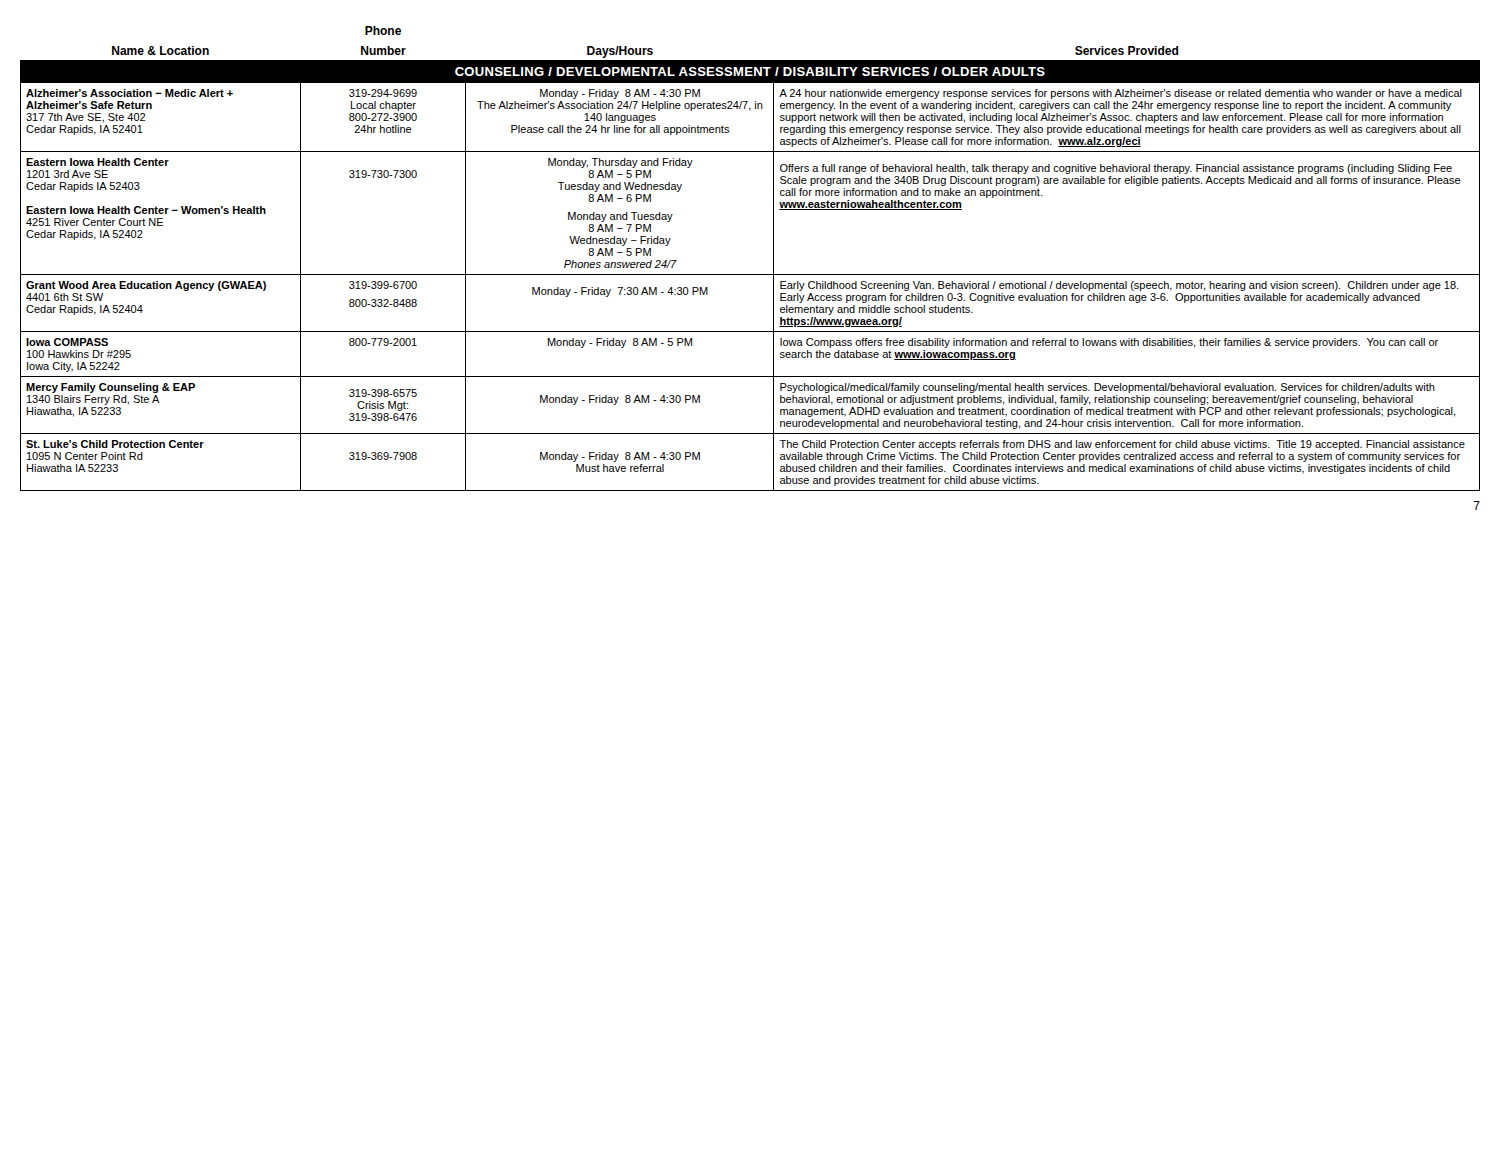| | Phone | | |
| --- | --- | --- | --- |
| Name & Location | Number | Days/Hours | Services Provided |
| COUNSELING / DEVELOPMENTAL ASSESSMENT / DISABILITY SERVICES / OLDER ADULTS |
| Alzheimer's Association − Medic Alert + Alzheimer's Safe Return 317 7th Ave SE, Ste 402 Cedar Rapids, IA 52401 | 319-294-9699 Local chapter 800-272-3900 24hr hotline | Monday - Friday 8 AM - 4:30 PM The Alzheimer's Association 24/7 Helpline operates24/7, in 140 languages Please call the 24 hr line for all appointments | A 24 hour nationwide emergency response services for persons with Alzheimer's disease or related dementia who wander or have a medical emergency. In the event of a wandering incident, caregivers can call the 24hr emergency response line to report the incident. A community support network will then be activated, including local Alzheimer's Assoc. chapters and law enforcement. Please call for more information regarding this emergency response service. They also provide educational meetings for health care providers as well as caregivers about all aspects of Alzheimer's. Please call for more information. www.alz.org/eci |
| Eastern Iowa Health Center 1201 3rd Ave SE Cedar Rapids IA 52403 Eastern Iowa Health Center − Women's Health 4251 River Center Court NE Cedar Rapids, IA 52402 | 319-730-7300 | Monday, Thursday and Friday 8 AM − 5 PM Tuesday and Wednesday 8 AM − 6 PM Monday and Tuesday 8 AM − 7 PM Wednesday − Friday 8 AM − 5 PM Phones answered 24/7 | Offers a full range of behavioral health, talk therapy and cognitive behavioral therapy. Financial assistance programs (including Sliding Fee Scale program and the 340B Drug Discount program) are available for eligible patients. Accepts Medicaid and all forms of insurance. Please call for more information and to make an appointment. www.easterniowahealthcenter.com |
| Grant Wood Area Education Agency (GWAEA) 4401 6th St SW Cedar Rapids, IA 52404 | 319-399-6700 800-332-8488 | Monday - Friday 7:30 AM - 4:30 PM | Early Childhood Screening Van. Behavioral / emotional / developmental (speech, motor, hearing and vision screen). Children under age 18. Early Access program for children 0-3. Cognitive evaluation for children age 3-6. Opportunities available for academically advanced elementary and middle school students. https://www.gwaea.org/ |
| Iowa COMPASS 100 Hawkins Dr #295 Iowa City, IA 52242 | 800-779-2001 | Monday - Friday 8 AM - 5 PM | Iowa Compass offers free disability information and referral to Iowans with disabilities, their families & service providers. You can call or search the database at www.iowacompass.org |
| Mercy Family Counseling & EAP 1340 Blairs Ferry Rd, Ste A Hiawatha, IA 52233 | 319-398-6575 Crisis Mgt: 319-398-6476 | Monday - Friday 8 AM - 4:30 PM | Psychological/medical/family counseling/mental health services. Developmental/behavioral evaluation. Services for children/adults with behavioral, emotional or adjustment problems, individual, family, relationship counseling; bereavement/grief counseling, behavioral management, ADHD evaluation and treatment, coordination of medical treatment with PCP and other relevant professionals; psychological, neurodevelopmental and neurobehavioral testing, and 24-hour crisis intervention. Call for more information. |
| St. Luke's Child Protection Center 1095 N Center Point Rd Hiawatha IA 52233 | 319-369-7908 | Monday - Friday 8 AM - 4:30 PM Must have referral | The Child Protection Center accepts referrals from DHS and law enforcement for child abuse victims. Title 19 accepted. Financial assistance available through Crime Victims. The Child Protection Center provides centralized access and referral to a system of community services for abused children and their families. Coordinates interviews and medical examinations of child abuse victims, investigates incidents of child abuse and provides treatment for child abuse victims. |
7